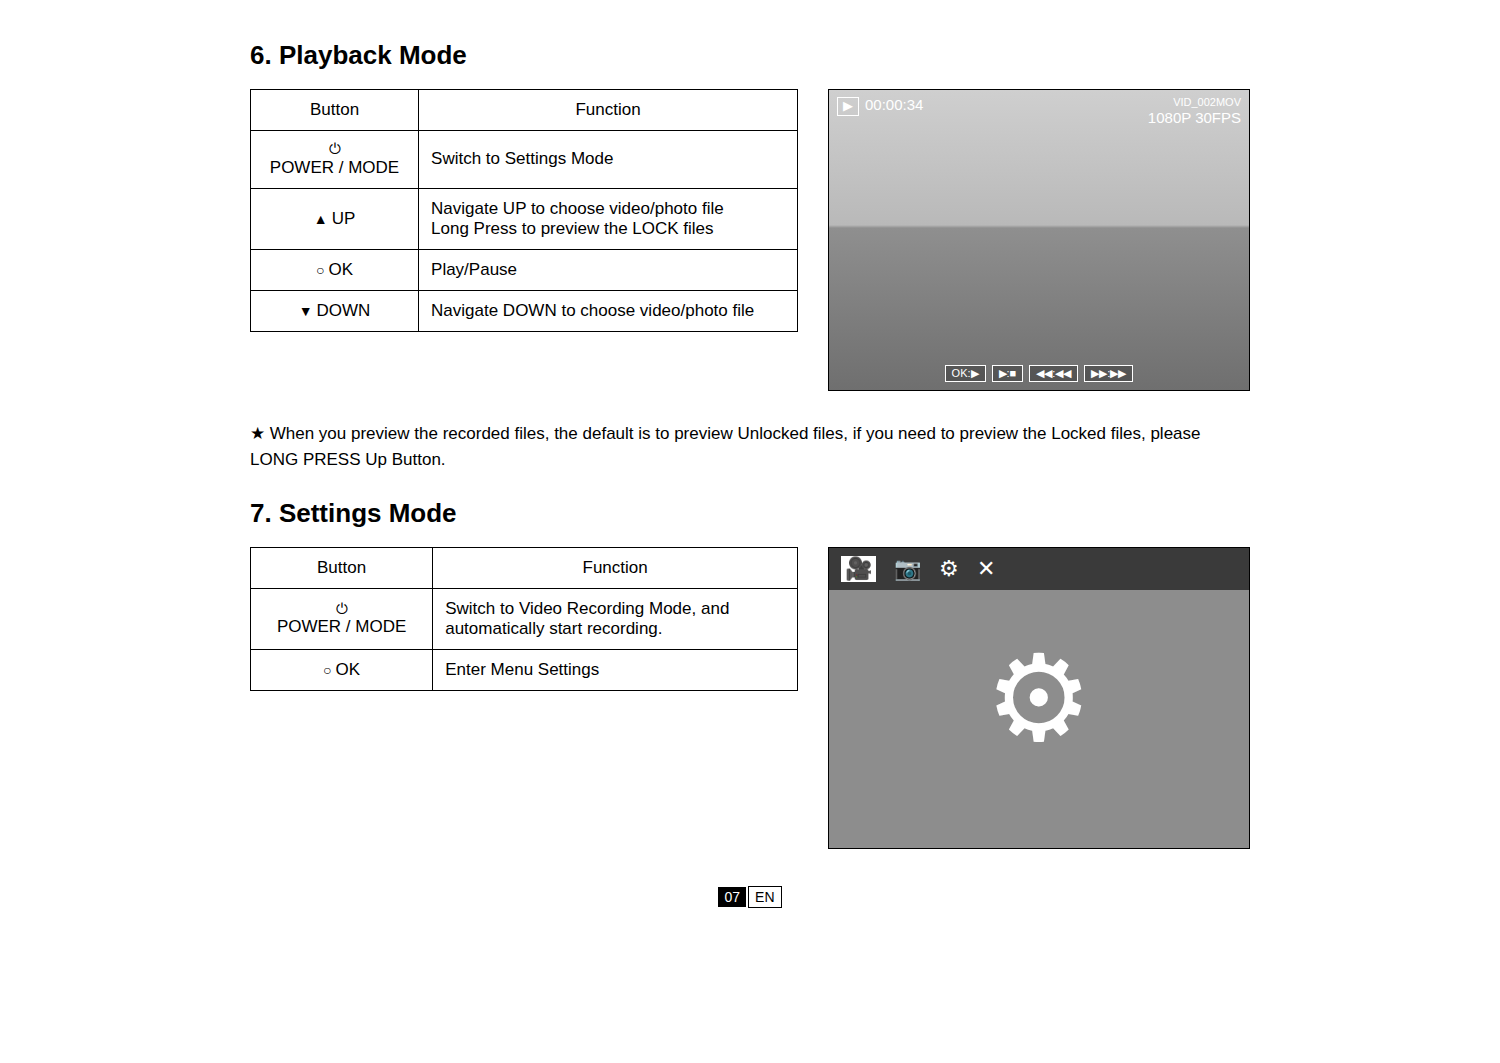6. Playback Mode
| Button | Function |
| --- | --- |
| ⏻ POWER / MODE | Switch to Settings Mode |
| ▲ UP | Navigate UP to choose video/photo file Long Press to preview the LOCK files |
| ○ OK | Play/Pause |
| ▼ DOWN | Navigate DOWN to choose video/photo file |
▶00:00:34
VID_002MOV 1080P 30FPS
OK:▶ ▶:■ ◀◀:◀◀ ▶▶:▶▶
★ When you preview the recorded files, the default is to preview Unlocked files, if you need to preview the Locked files, please LONG PRESS Up Button.
7. Settings Mode
| Button | Function |
| --- | --- |
| ⏻ POWER / MODE | Switch to Video Recording Mode, and automatically start recording. |
| ○ OK | Enter Menu Settings |
🎥 📷 ⚙ ✕
⚙
07 EN